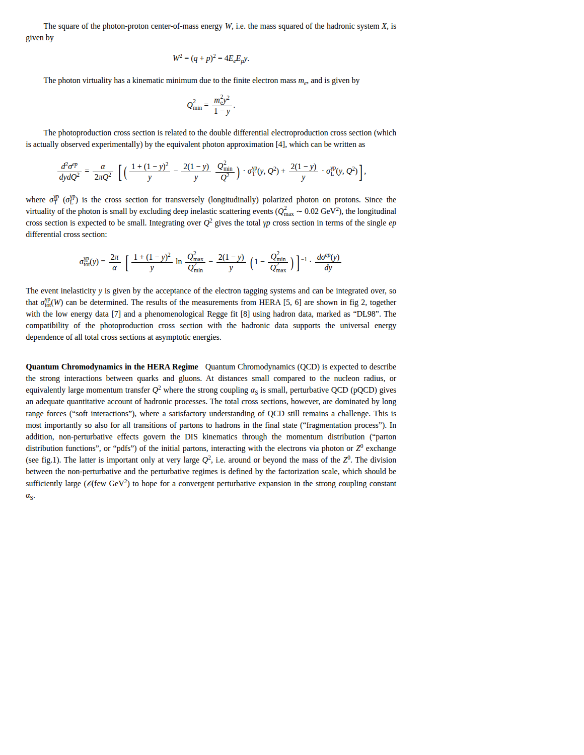The square of the photon-proton center-of-mass energy W, i.e. the mass squared of the hadronic system X, is given by
W2 = (q + p)2 = 4EeEpy.
The photon virtuality has a kinematic minimum due to the finite electron mass me, and is given by
Q 2 min = m 2 e y21 − y.
The photoproduction cross section is related to the double differential electroproduction cross section (which is actually observed experimentally) by the equivalent photon approximation [4], which can be written as
d2σep dydQ2 = α 2πQ2 [(1 + (1 − y)2 y − 2(1 − y) y Q 2 min Q2) · σγp T(y, Q2) + 2(1 − y) y · σγp L(y, Q2)],
where σγp T (σγp L) is the cross section for transversely (longitudinally) polarized photon on protons. Since the virtuality of the photon is small by excluding deep inelastic scattering events (Q 2 max ∼ 0.02 GeV2), the longitudinal cross section is expected to be small. Integrating over Q2 gives the total γp cross section in terms of the single ep differential cross section:
σγp tot(y) = 2π α [1 + (1 − y)2 y ln Q 2 max Q 2 min − 2(1 − y) y (1 − Q 2 min Q 2 max)]−1 · dσep(y) dy
The event inelasticity y is given by the acceptance of the electron tagging systems and can be integrated over, so that σγp tot(W) can be determined. The results of the measurements from HERA [5, 6] are shown in fig 2, together with the low energy data [7] and a phenomenological Regge fit [8] using hadron data, marked as “DL98”. The compatibility of the photoproduction cross section with the hadronic data supports the universal energy dependence of all total cross sections at asymptotic energies.
Quantum Chromodynamics in the HERA Regime Quantum Chromodynamics (QCD) is expected to describe the strong interactions between quarks and gluons. At distances small compared to the nucleon radius, or equivalently large momentum transfer Q2 where the strong coupling αS is small, perturbative QCD (pQCD) gives an adequate quantitative account of hadronic processes. The total cross sections, however, are dominated by long range forces (“soft interactions”), where a satisfactory understanding of QCD still remains a challenge. This is most importantly so also for all transitions of partons to hadrons in the final state (“fragmentation process”). In addition, non-perturbative effects govern the DIS kinematics through the momentum distribution (“parton distribution functions”, or “pdfs”) of the initial partons, interacting with the electrons via photon or Z0 exchange (see fig.1). The latter is important only at very large Q2, i.e. around or beyond the mass of the Z0. The division between the non-perturbative and the perturbative regimes is defined by the factorization scale, which should be sufficiently large (𝒪(few GeV2) to hope for a convergent perturbative expansion in the strong coupling constant αS.